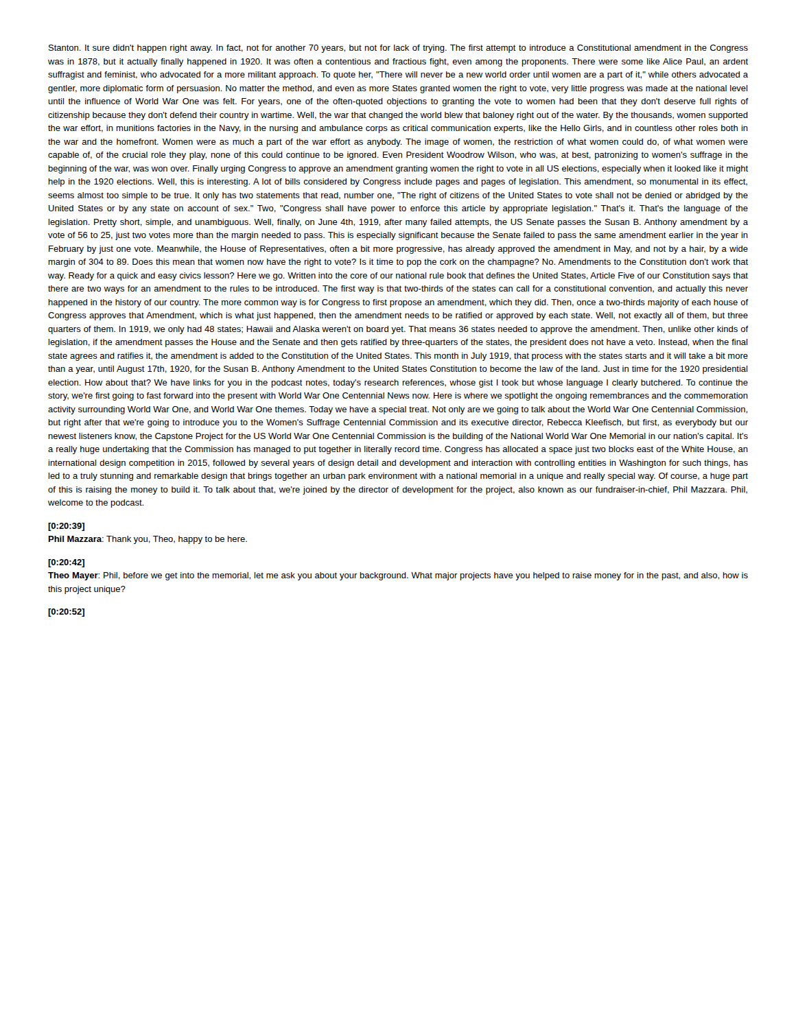Stanton. It sure didn't happen right away. In fact, not for another 70 years, but not for lack of trying. The first attempt to introduce a Constitutional amendment in the Congress was in 1878, but it actually finally happened in 1920. It was often a contentious and fractious fight, even among the proponents. There were some like Alice Paul, an ardent suffragist and feminist, who advocated for a more militant approach. To quote her, "There will never be a new world order until women are a part of it," while others advocated a gentler, more diplomatic form of persuasion. No matter the method, and even as more States granted women the right to vote, very little progress was made at the national level until the influence of World War One was felt. For years, one of the often-quoted objections to granting the vote to women had been that they don't deserve full rights of citizenship because they don't defend their country in wartime. Well, the war that changed the world blew that baloney right out of the water. By the thousands, women supported the war effort, in munitions factories in the Navy, in the nursing and ambulance corps as critical communication experts, like the Hello Girls, and in countless other roles both in the war and the homefront. Women were as much a part of the war effort as anybody. The image of women, the restriction of what women could do, of what women were capable of, of the crucial role they play, none of this could continue to be ignored. Even President Woodrow Wilson, who was, at best, patronizing to women's suffrage in the beginning of the war, was won over. Finally urging Congress to approve an amendment granting women the right to vote in all US elections, especially when it looked like it might help in the 1920 elections. Well, this is interesting. A lot of bills considered by Congress include pages and pages of legislation. This amendment, so monumental in its effect, seems almost too simple to be true. It only has two statements that read, number one, "The right of citizens of the United States to vote shall not be denied or abridged by the United States or by any state on account of sex." Two, "Congress shall have power to enforce this article by appropriate legislation." That's it. That's the language of the legislation. Pretty short, simple, and unambiguous. Well, finally, on June 4th, 1919, after many failed attempts, the US Senate passes the Susan B. Anthony amendment by a vote of 56 to 25, just two votes more than the margin needed to pass. This is especially significant because the Senate failed to pass the same amendment earlier in the year in February by just one vote. Meanwhile, the House of Representatives, often a bit more progressive, has already approved the amendment in May, and not by a hair, by a wide margin of 304 to 89. Does this mean that women now have the right to vote? Is it time to pop the cork on the champagne? No. Amendments to the Constitution don't work that way. Ready for a quick and easy civics lesson? Here we go. Written into the core of our national rule book that defines the United States, Article Five of our Constitution says that there are two ways for an amendment to the rules to be introduced. The first way is that two-thirds of the states can call for a constitutional convention, and actually this never happened in the history of our country. The more common way is for Congress to first propose an amendment, which they did. Then, once a two-thirds majority of each house of Congress approves that Amendment, which is what just happened, then the amendment needs to be ratified or approved by each state. Well, not exactly all of them, but three quarters of them. In 1919, we only had 48 states; Hawaii and Alaska weren't on board yet. That means 36 states needed to approve the amendment. Then, unlike other kinds of legislation, if the amendment passes the House and the Senate and then gets ratified by three-quarters of the states, the president does not have a veto. Instead, when the final state agrees and ratifies it, the amendment is added to the Constitution of the United States. This month in July 1919, that process with the states starts and it will take a bit more than a year, until August 17th, 1920, for the Susan B. Anthony Amendment to the United States Constitution to become the law of the land. Just in time for the 1920 presidential election. How about that? We have links for you in the podcast notes, today's research references, whose gist I took but whose language I clearly butchered. To continue the story, we're first going to fast forward into the present with World War One Centennial News now. Here is where we spotlight the ongoing remembrances and the commemoration activity surrounding World War One, and World War One themes. Today we have a special treat. Not only are we going to talk about the World War One Centennial Commission, but right after that we're going to introduce you to the Women's Suffrage Centennial Commission and its executive director, Rebecca Kleefisch, but first, as everybody but our newest listeners know, the Capstone Project for the US World War One Centennial Commission is the building of the National World War One Memorial in our nation's capital. It's a really huge undertaking that the Commission has managed to put together in literally record time. Congress has allocated a space just two blocks east of the White House, an international design competition in 2015, followed by several years of design detail and development and interaction with controlling entities in Washington for such things, has led to a truly stunning and remarkable design that brings together an urban park environment with a national memorial in a unique and really special way. Of course, a huge part of this is raising the money to build it. To talk about that, we're joined by the director of development for the project, also known as our fundraiser-in-chief, Phil Mazzara. Phil, welcome to the podcast.
[0:20:39]
Phil Mazzara: Thank you, Theo, happy to be here.
[0:20:42]
Theo Mayer: Phil, before we get into the memorial, let me ask you about your background. What major projects have you helped to raise money for in the past, and also, how is this project unique?
[0:20:52]